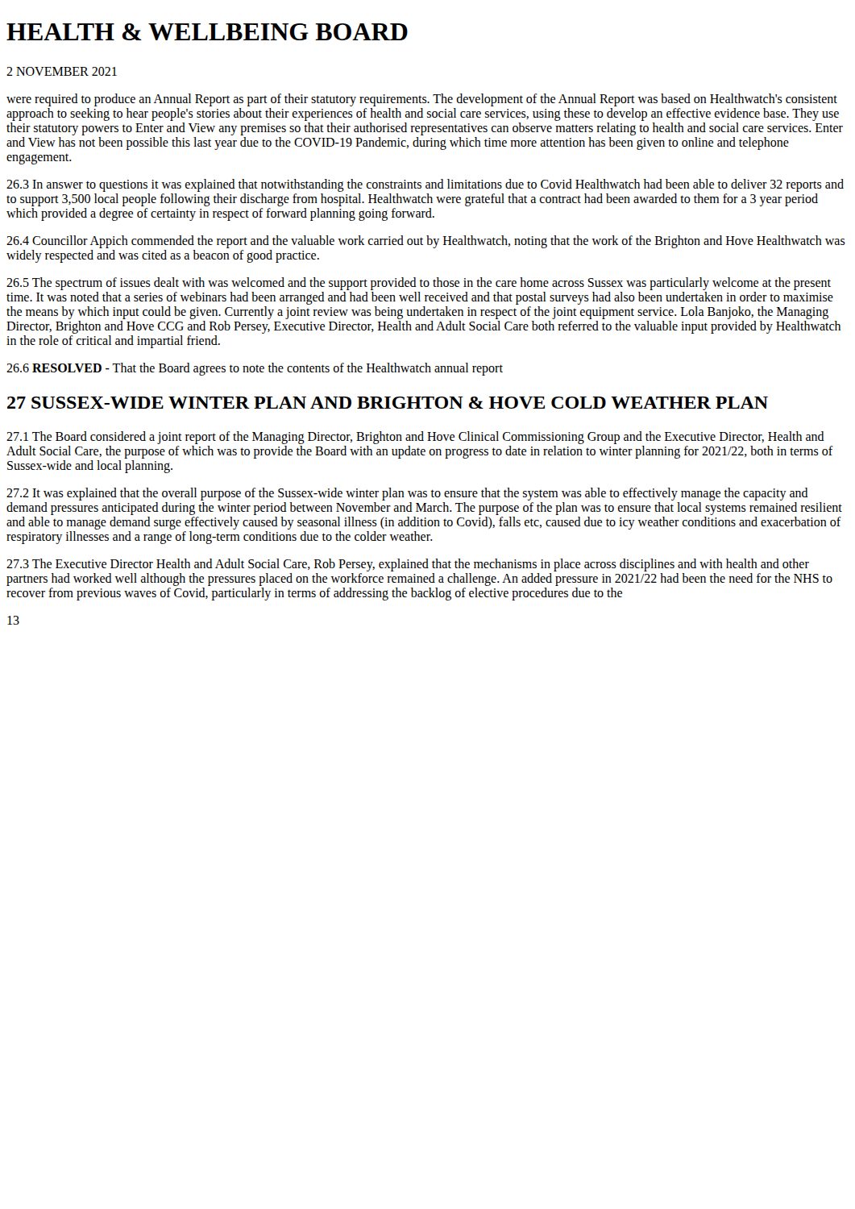HEALTH & WELLBEING BOARD
2 NOVEMBER 2021
were required to produce an Annual Report as part of their statutory requirements. The development of the Annual Report was based on Healthwatch's consistent approach to seeking to hear people's stories about their experiences of health and social care services, using these to develop an effective evidence base. They use their statutory powers to Enter and View any premises so that their authorised representatives can observe matters relating to health and social care services. Enter and View has not been possible this last year due to the COVID-19 Pandemic, during which time more attention has been given to online and telephone engagement.
26.3 In answer to questions it was explained that notwithstanding the constraints and limitations due to Covid Healthwatch had been able to deliver 32 reports and to support 3,500 local people following their discharge from hospital. Healthwatch were grateful that a contract had been awarded to them for a 3 year period which provided a degree of certainty in respect of forward planning going forward.
26.4 Councillor Appich commended the report and the valuable work carried out by Healthwatch, noting that the work of the Brighton and Hove Healthwatch was widely respected and was cited as a beacon of good practice.
26.5 The spectrum of issues dealt with was welcomed and the support provided to those in the care home across Sussex was particularly welcome at the present time. It was noted that a series of webinars had been arranged and had been well received and that postal surveys had also been undertaken in order to maximise the means by which input could be given. Currently a joint review was being undertaken in respect of the joint equipment service. Lola Banjoko, the Managing Director, Brighton and Hove CCG and Rob Persey, Executive Director, Health and Adult Social Care both referred to the valuable input provided by Healthwatch in the role of critical and impartial friend.
26.6 RESOLVED - That the Board agrees to note the contents of the Healthwatch annual report
27 SUSSEX-WIDE WINTER PLAN AND BRIGHTON & HOVE COLD WEATHER PLAN
27.1 The Board considered a joint report of the Managing Director, Brighton and Hove Clinical Commissioning Group and the Executive Director, Health and Adult Social Care, the purpose of which was to provide the Board with an update on progress to date in relation to winter planning for 2021/22, both in terms of Sussex-wide and local planning.
27.2 It was explained that the overall purpose of the Sussex-wide winter plan was to ensure that the system was able to effectively manage the capacity and demand pressures anticipated during the winter period between November and March. The purpose of the plan was to ensure that local systems remained resilient and able to manage demand surge effectively caused by seasonal illness (in addition to Covid), falls etc, caused due to icy weather conditions and exacerbation of respiratory illnesses and a range of long-term conditions due to the colder weather.
27.3 The Executive Director Health and Adult Social Care, Rob Persey, explained that the mechanisms in place across disciplines and with health and other partners had worked well although the pressures placed on the workforce remained a challenge. An added pressure in 2021/22 had been the need for the NHS to recover from previous waves of Covid, particularly in terms of addressing the backlog of elective procedures due to the
13